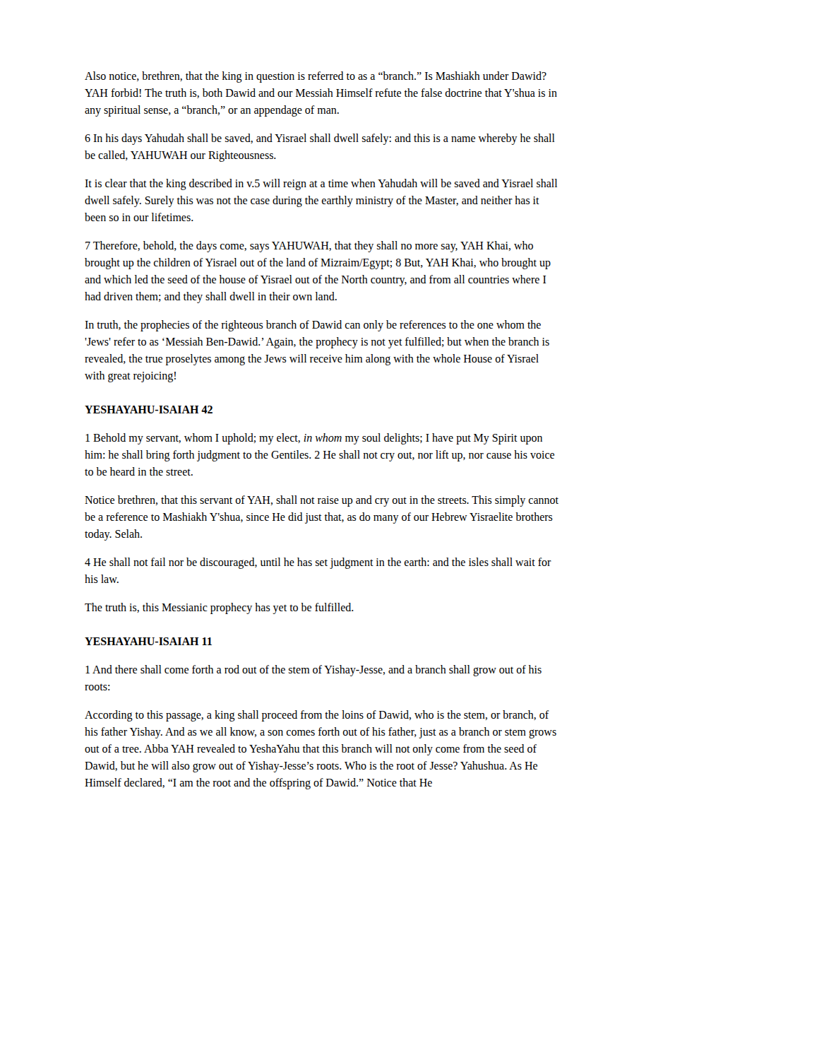Also notice, brethren, that the king in question is referred to as a “branch.” Is Mashiakh under Dawid? YAH forbid! The truth is, both Dawid and our Messiah Himself refute the false doctrine that Y'shua is in any spiritual sense, a “branch,” or an appendage of man.
6 In his days Yahudah shall be saved, and Yisrael shall dwell safely: and this is a name whereby he shall be called, YAHUWAH our Righteousness.
It is clear that the king described in v.5 will reign at a time when Yahudah will be saved and Yisrael shall dwell safely. Surely this was not the case during the earthly ministry of the Master, and neither has it been so in our lifetimes.
7 Therefore, behold, the days come, says YAHUWAH, that they shall no more say, YAH Khai, who brought up the children of Yisrael out of the land of Mizraim/Egypt; 8 But, YAH Khai, who brought up and which led the seed of the house of Yisrael out of the North country, and from all countries where I had driven them; and they shall dwell in their own land.
In truth, the prophecies of the righteous branch of Dawid can only be references to the one whom the 'Jews' refer to as ‘Messiah Ben-Dawid.’ Again, the prophecy is not yet fulfilled; but when the branch is revealed, the true proselytes among the Jews will receive him along with the whole House of Yisrael with great rejoicing!
YESHAYAHU-ISAIAH 42
1 Behold my servant, whom I uphold; my elect, in whom my soul delights; I have put My Spirit upon him: he shall bring forth judgment to the Gentiles. 2 He shall not cry out, nor lift up, nor cause his voice to be heard in the street.
Notice brethren, that this servant of YAH, shall not raise up and cry out in the streets. This simply cannot be a reference to Mashiakh Y'shua, since He did just that, as do many of our Hebrew Yisraelite brothers today. Selah.
4 He shall not fail nor be discouraged, until he has set judgment in the earth: and the isles shall wait for his law.
The truth is, this Messianic prophecy has yet to be fulfilled.
YESHAYAHU-ISAIAH 11
1 And there shall come forth a rod out of the stem of Yishay-Jesse, and a branch shall grow out of his roots:
According to this passage, a king shall proceed from the loins of Dawid, who is the stem, or branch, of his father Yishay. And as we all know, a son comes forth out of his father, just as a branch or stem grows out of a tree. Abba YAH revealed to YeshaYahu that this branch will not only come from the seed of Dawid, but he will also grow out of Yishay-Jesse’s roots. Who is the root of Jesse? Yahushua. As He Himself declared, “I am the root and the offspring of Dawid.” Notice that He